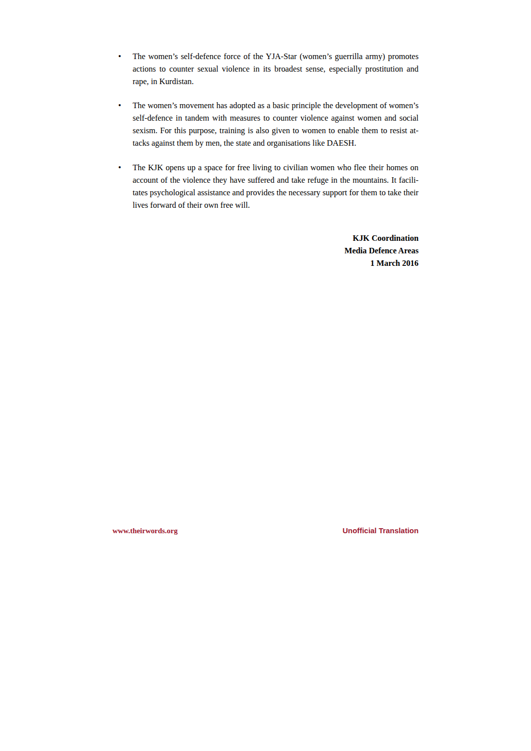The women’s self-defence force of the YJA-Star (women’s guerrilla army) promotes actions to counter sexual violence in its broadest sense, especially prostitution and rape, in Kurdistan.
The women’s movement has adopted as a basic principle the development of women’s self-defence in tandem with measures to counter violence against women and social sexism. For this purpose, training is also given to women to enable them to resist attacks against them by men, the state and organisations like DAESH.
The KJK opens up a space for free living to civilian women who flee their homes on account of the violence they have suffered and take refuge in the mountains. It facilitates psychological assistance and provides the necessary support for them to take their lives forward of their own free will.
KJK Coordination
Media Defence Areas
1 March 2016
www.theirwords.org Unofficial Translation